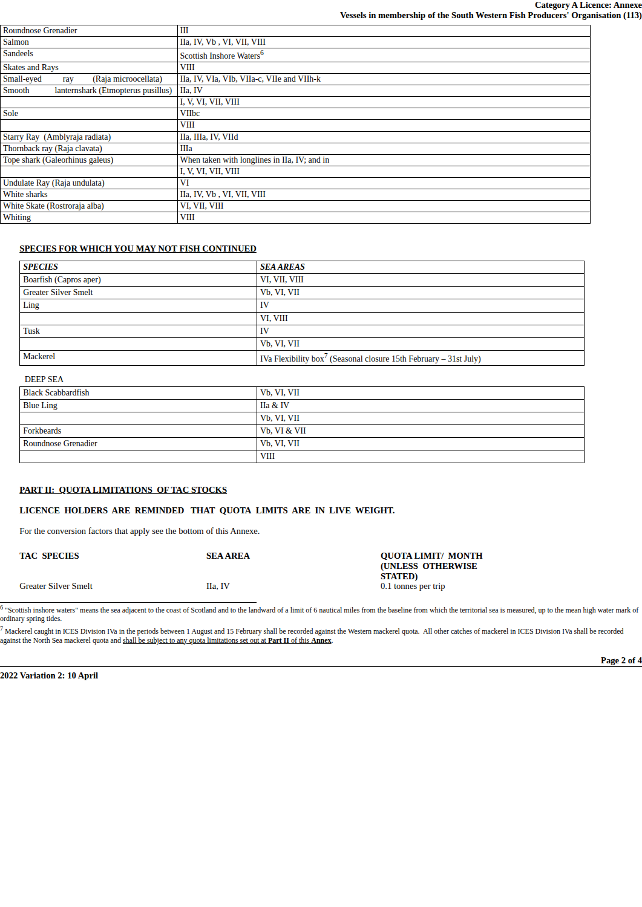Category A Licence: Annexe
Vessels in membership of the South Western Fish Producers' Organisation (113)
| Roundnose Grenadier | III |
| Salmon | IIa, IV, Vb , VI, VII, VIII |
| Sandeels | Scottish Inshore Waters 6 |
| Skates and Rays | VIII |
| Small-eyed ray (Raja microocellata) | IIa, IV, VIa, VIb, VIIa-c, VIIe and VIIh-k |
| Smooth lanternshark (Etmopterus pusillus) | IIa, IV |
| | I, V, VI, VII, VIII |
| Sole | VIIbc |
| | VIII |
| Starry Ray (Amblyraja radiata) | IIa, IIIa, IV, VIId |
| Thornback ray (Raja clavata) | IIIa |
| Tope shark (Galeorhinus galeus) | When taken with longlines in IIa, IV; and in |
| | I, V, VI, VII, VIII |
| Undulate Ray (Raja undulata) | VI |
| White sharks | IIa, IV, Vb , VI, VII, VIII |
| White Skate (Rostroraja alba) | VI, VII, VIII |
| Whiting | VIII |
SPECIES FOR WHICH YOU MAY NOT FISH CONTINUED
| SPECIES | SEA AREAS |
| --- | --- |
| Boarfish (Capros aper) | VI, VII, VIII |
| Greater Silver Smelt | Vb, VI, VII |
| Ling | IV |
| | VI, VIII |
| Tusk | IV |
| | Vb, VI, VII |
| Mackerel | IVa Flexibility box 7 (Seasonal closure 15th February – 31st July) |
DEEP SEA
| Black Scabbardfish | Vb, VI, VII |
| Blue Ling | IIa & IV |
| | Vb, VI, VII |
| Forkbeards | Vb, VI & VII |
| Roundnose Grenadier | Vb, VI, VII |
| | VIII |
PART II: QUOTA LIMITATIONS OF TAC STOCKS
LICENCE HOLDERS ARE REMINDED THAT QUOTA LIMITS ARE IN LIVE WEIGHT.
For the conversion factors that apply see the bottom of this Annexe.
| TAC SPECIES | SEA AREA | QUOTA LIMIT/ MONTH (UNLESS OTHERWISE STATED) |
| Greater Silver Smelt | IIa, IV | 0.1 tonnes per trip |
6 "Scottish inshore waters" means the sea adjacent to the coast of Scotland and to the landward of a limit of 6 nautical miles from the baseline from which the territorial sea is measured, up to the mean high water mark of ordinary spring tides.
7 Mackerel caught in ICES Division IVa in the periods between 1 August and 15 February shall be recorded against the Western mackerel quota. All other catches of mackerel in ICES Division IVa shall be recorded against the North Sea mackerel quota and shall be subject to any quota limitations set out at Part II of this Annex.
Page 2 of 4
2022 Variation 2: 10 April